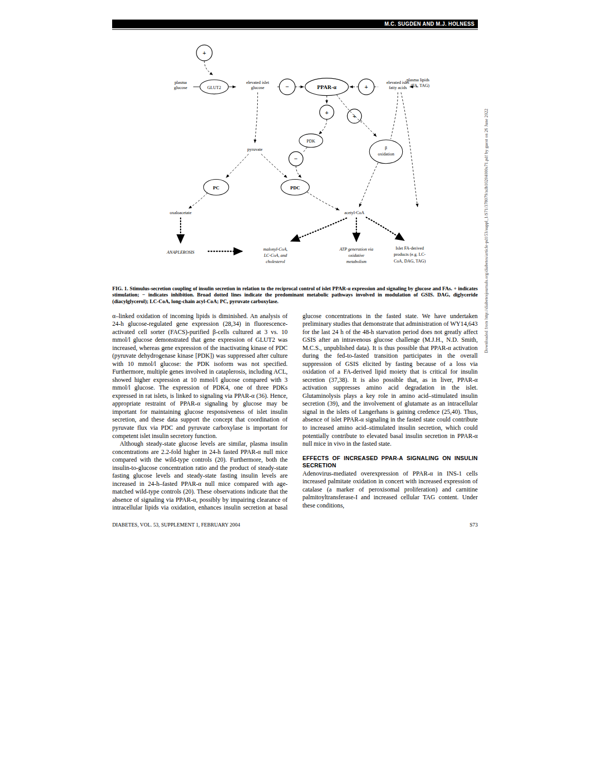M.C. SUGDEN AND M.J. HOLNESS
+ plasma glucose GLUT2 elevated islet glucose − PPAR-α + elevated islet fatty acids plasma lipids (FA, TAG) + + PDK − β oxidation pyruvate PC PDC oxaloacetate acetyl-CoA ANAPLEROSIS malonyl-CoA, LC-CoA, and cholesterol ATP generation via oxidative metabolism Islet FA-derived products (e.g. LC- CoA, DAG, TAG)
FIG. 1. Stimulus-secretion coupling of insulin secretion in relation to the reciprocal control of islet PPAR-α expression and signaling by glucose and FAs. + indicates stimulation; − indicates inhibition. Broad dotted lines indicate the predominant metabolic pathways involved in modulation of GSIS. DAG, diglyceride (diacylglycerol); LC-CoA, long-chain acyl-CoA; PC, pyruvate carboxylase.
α–linked oxidation of incoming lipids is diminished. An analysis of 24-h glucose-regulated gene expression (28,34) in fluorescence-activated cell sorter (FACS)-purified β-cells cultured at 3 vs. 10 mmol/l glucose demonstrated that gene expression of GLUT2 was increased, whereas gene expression of the inactivating kinase of PDC (pyruvate dehydrogenase kinase [PDK]) was suppressed after culture with 10 mmol/l glucose: the PDK isoform was not specified. Furthermore, multiple genes involved in cataplerosis, including ACL, showed higher expression at 10 mmol/l glucose compared with 3 mmol/l glucose. The expression of PDK4, one of three PDKs expressed in rat islets, is linked to signaling via PPAR-α (36). Hence, appropriate restraint of PPAR-α signaling by glucose may be important for maintaining glucose responsiveness of islet insulin secretion, and these data support the concept that coordination of pyruvate flux via PDC and pyruvate carboxylase is important for competent islet insulin secretory function.
Although steady-state glucose levels are similar, plasma insulin concentrations are 2.2-fold higher in 24-h fasted PPAR-α null mice compared with the wild-type controls (20). Furthermore, both the insulin-to-glucose concentration ratio and the product of steady-state fasting glucose levels and steady-state fasting insulin levels are increased in 24-h–fasted PPAR-α null mice compared with age-matched wild-type controls (20). These observations indicate that the absence of signaling via PPAR-α, possibly by impairing clearance of intracellular lipids via oxidation, enhances insulin secretion at basal glucose concentrations in the fasted state. We have undertaken preliminary studies that demonstrate that administration of WY14,643 for the last 24 h of the 48-h starvation period does not greatly affect GSIS after an intravenous glucose challenge (M.J.H., N.D. Smith, M.C.S., unpublished data). It is thus possible that PPAR-α activation during the fed-to-fasted transition participates in the overall suppression of GSIS elicited by fasting because of a loss via oxidation of a FA-derived lipid moiety that is critical for insulin secretion (37,38). It is also possible that, as in liver, PPAR-α activation suppresses amino acid degradation in the islet. Glutaminolysis plays a key role in amino acid–stimulated insulin secretion (39), and the involvement of glutamate as an intracellular signal in the islets of Langerhans is gaining credence (25,40). Thus, absence of islet PPAR-α signaling in the fasted state could contribute to increased amino acid–stimulated insulin secretion, which could potentially contribute to elevated basal insulin secretion in PPAR-α null mice in vivo in the fasted state.
Effects of increased PPAR-α signaling on insulin secretion
Adenovirus-mediated overexpression of PPAR-α in INS-1 cells increased palmitate oxidation in concert with increased expression of catalase (a marker of peroxisomal proliferation) and carnitine palmitoyltransferase-I and increased cellular TAG content. Under these conditions,
Downloaded from http://diabetesjournals.org/diabetes/article-pdf/53/suppl_1/S71/378079/zdb10204000s71.pdf by guest on 26 June 2022
DIABETES, VOL. 53, SUPPLEMENT 1, FEBRUARY 2004 S73